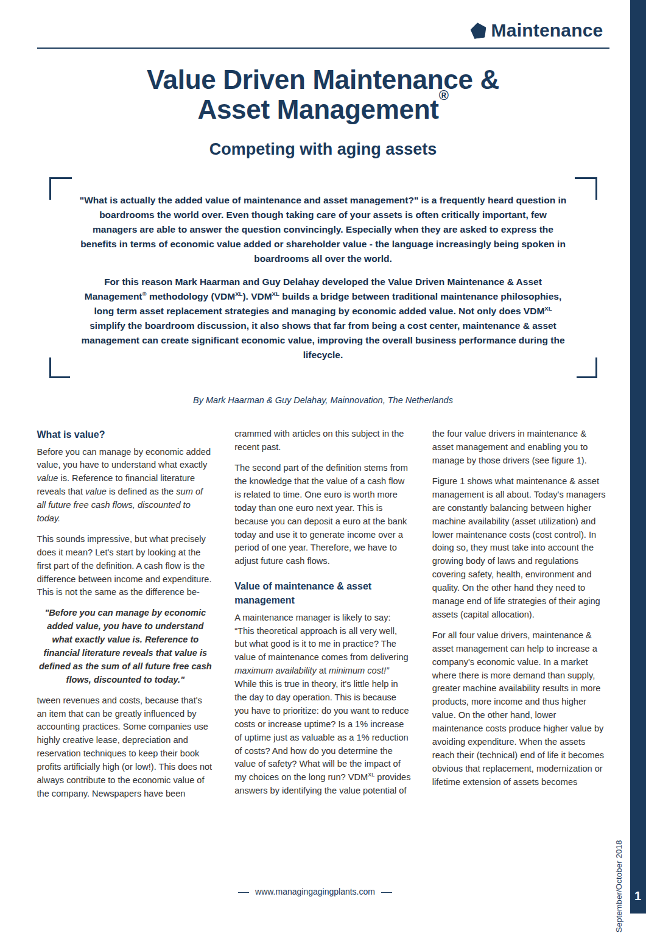1
Maintenance
Value Driven Maintenance &
Asset Management®
Competing with aging assets
"What is actually the added value of maintenance and asset management?" is a frequently heard question in boardrooms the world over. Even though taking care of your assets is often critically important, few managers are able to answer the question convincingly. Especially when they are asked to express the benefits in terms of economic value added or shareholder value - the language increasingly being spoken in boardrooms all over the world.
For this reason Mark Haarman and Guy Delahay developed the Value Driven Maintenance & Asset Management® methodology (VDMXL). VDMXL builds a bridge between traditional maintenance philosophies, long term asset replacement strategies and managing by economic added value. Not only does VDMXL simplify the boardroom discussion, it also shows that far from being a cost center, maintenance & asset management can create significant economic value, improving the overall business performance during the lifecycle.
By Mark Haarman & Guy Delahay, Mainnovation, The Netherlands
What is value?
Before you can manage by economic added value, you have to understand what exactly value is. Reference to financial literature reveals that value is defined as the sum of all future free cash flows, discounted to today.
This sounds impressive, but what precisely does it mean? Let's start by looking at the first part of the definition. A cash flow is the difference between income and expenditure. This is not the same as the difference be-
"Before you can manage by economic added value, you have to understand what exactly value is. Reference to financial literature reveals that value is defined as the sum of all future free cash flows, discounted to today."
tween revenues and costs, because that's an item that can be greatly influenced by accounting practices. Some companies use highly creative lease, depreciation and reservation techniques to keep their book profits artificially high (or low!). This does not always contribute to the economic value of the company. Newspapers have been crammed with articles on this subject in the recent past.
The second part of the definition stems from the knowledge that the value of a cash flow is related to time. One euro is worth more today than one euro next year. This is because you can deposit a euro at the bank today and use it to generate income over a period of one year. Therefore, we have to adjust future cash flows.
Value of maintenance & asset management
A maintenance manager is likely to say: “This theoretical approach is all very well, but what good is it to me in practice? The value of maintenance comes from delivering maximum availability at minimum cost!” While this is true in theory, it's little help in the day to day operation. This is because you have to prioritize: do you want to reduce costs or increase uptime? Is a 1% increase of uptime just as valuable as a 1% reduction of costs? And how do you determine the value of safety? What will be the impact of my choices on the long run? VDMXL provides answers by identifying the value potential of the four value drivers in maintenance & asset management and enabling you to manage by those drivers (see figure 1).
Figure 1 shows what maintenance & asset management is all about. Today's managers are constantly balancing between higher machine availability (asset utilization) and lower maintenance costs (cost control). In doing so, they must take into account the growing body of laws and regulations covering safety, health, environment and quality. On the other hand they need to manage end of life strategies of their aging assets (capital allocation).
For all four value drivers, maintenance & asset management can help to increase a company's economic value. In a market where there is more demand than supply, greater machine availability results in more products, more income and thus higher value. On the other hand, lower maintenance costs produce higher value by avoiding expenditure. When the assets reach their (technical) end of life it becomes obvious that replacement, modernization or lifetime extension of assets becomes
September/October 2018
www.managingagingplants.com